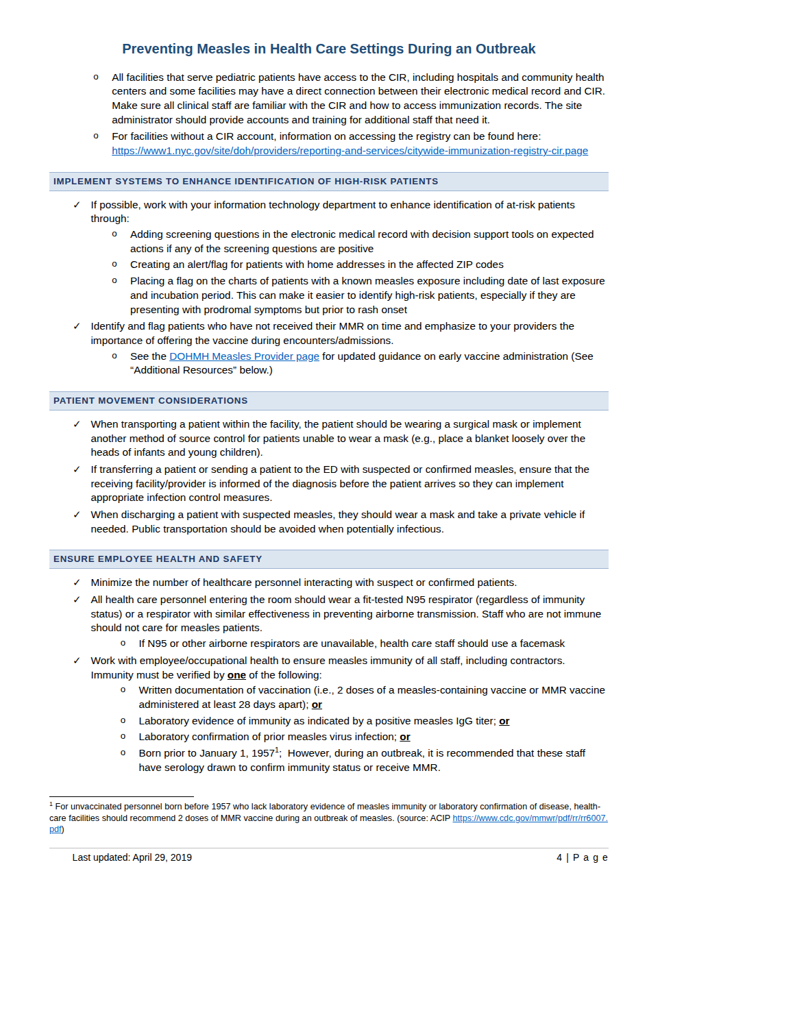Preventing Measles in Health Care Settings During an Outbreak
All facilities that serve pediatric patients have access to the CIR, including hospitals and community health centers and some facilities may have a direct connection between their electronic medical record and CIR. Make sure all clinical staff are familiar with the CIR and how to access immunization records. The site administrator should provide accounts and training for additional staff that need it.
For facilities without a CIR account, information on accessing the registry can be found here:
https://www1.nyc.gov/site/doh/providers/reporting-and-services/citywide-immunization-registry-cir.page
Implement Systems to Enhance Identification of High-Risk Patients
If possible, work with your information technology department to enhance identification of at-risk patients through:
Adding screening questions in the electronic medical record with decision support tools on expected actions if any of the screening questions are positive
Creating an alert/flag for patients with home addresses in the affected ZIP codes
Placing a flag on the charts of patients with a known measles exposure including date of last exposure and incubation period. This can make it easier to identify high-risk patients, especially if they are presenting with prodromal symptoms but prior to rash onset
Identify and flag patients who have not received their MMR on time and emphasize to your providers the importance of offering the vaccine during encounters/admissions.
See the DOHMH Measles Provider page for updated guidance on early vaccine administration (See “Additional Resources” below.)
Patient Movement Considerations
When transporting a patient within the facility, the patient should be wearing a surgical mask or implement another method of source control for patients unable to wear a mask (e.g., place a blanket loosely over the heads of infants and young children).
If transferring a patient or sending a patient to the ED with suspected or confirmed measles, ensure that the receiving facility/provider is informed of the diagnosis before the patient arrives so they can implement appropriate infection control measures.
When discharging a patient with suspected measles, they should wear a mask and take a private vehicle if needed. Public transportation should be avoided when potentially infectious.
Ensure Employee Health and Safety
Minimize the number of healthcare personnel interacting with suspect or confirmed patients.
All health care personnel entering the room should wear a fit-tested N95 respirator (regardless of immunity status) or a respirator with similar effectiveness in preventing airborne transmission. Staff who are not immune should not care for measles patients.
If N95 or other airborne respirators are unavailable, health care staff should use a facemask
Work with employee/occupational health to ensure measles immunity of all staff, including contractors. Immunity must be verified by one of the following:
Written documentation of vaccination (i.e., 2 doses of a measles-containing vaccine or MMR vaccine administered at least 28 days apart); or
Laboratory evidence of immunity as indicated by a positive measles IgG titer; or
Laboratory confirmation of prior measles virus infection; or
Born prior to January 1, 19571; However, during an outbreak, it is recommended that these staff have serology drawn to confirm immunity status or receive MMR.
1 For unvaccinated personnel born before 1957 who lack laboratory evidence of measles immunity or laboratory confirmation of disease, health-care facilities should recommend 2 doses of MMR vaccine during an outbreak of measles. (source: ACIP https://www.cdc.gov/mmwr/pdf/rr/rr6007.pdf)
Last updated: April 29, 2019
4 | P a g e